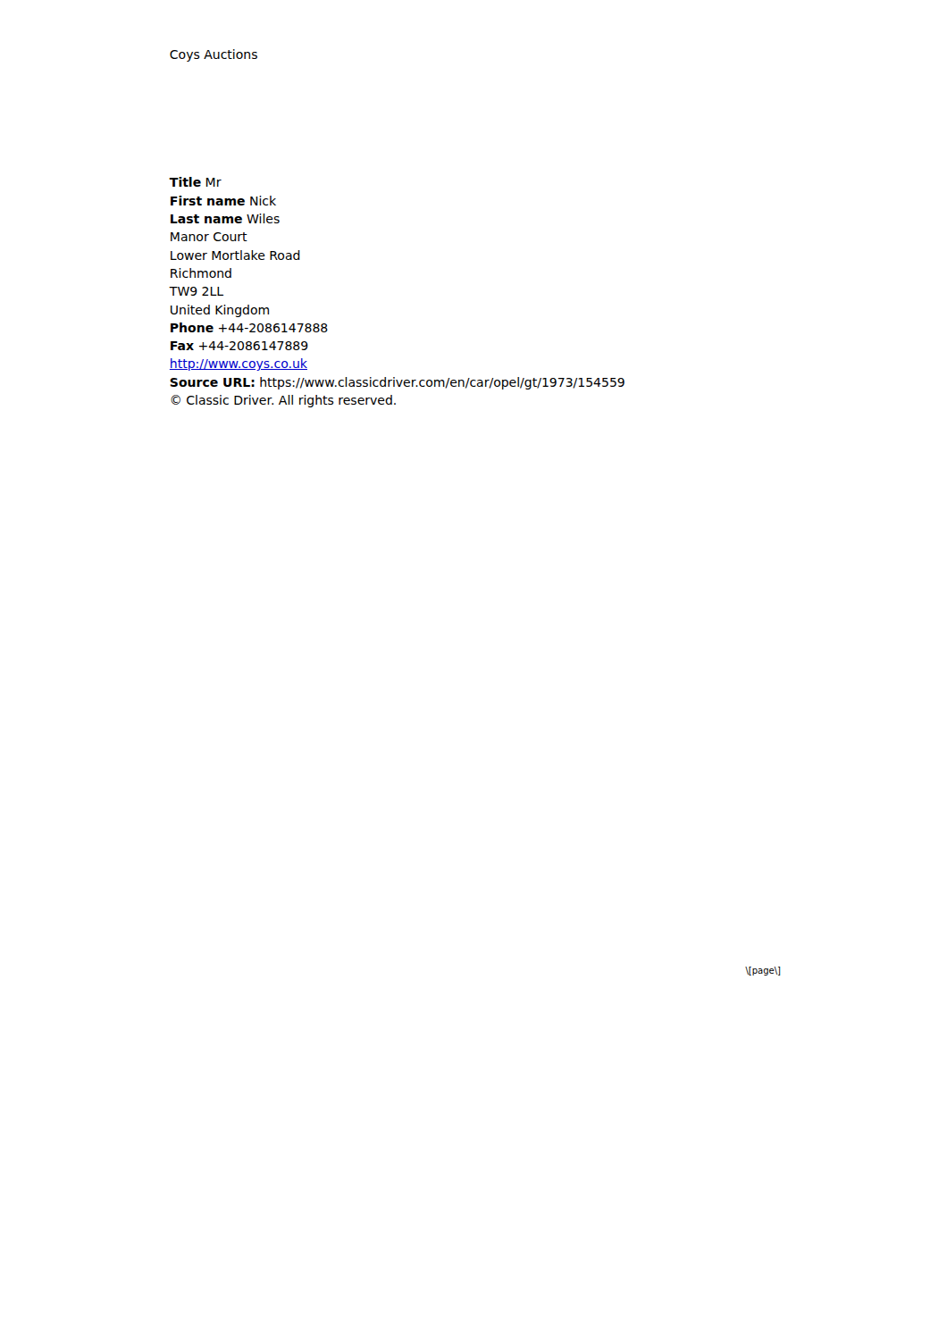Coys Auctions
Title Mr
First name Nick
Last name Wiles
Manor Court
Lower Mortlake Road
Richmond
TW9 2LL
United Kingdom
Phone +44-2086147888
Fax +44-2086147889
http://www.coys.co.uk
Source URL: https://www.classicdriver.com/en/car/opel/gt/1973/154559
© Classic Driver. All rights reserved.
\[page\]